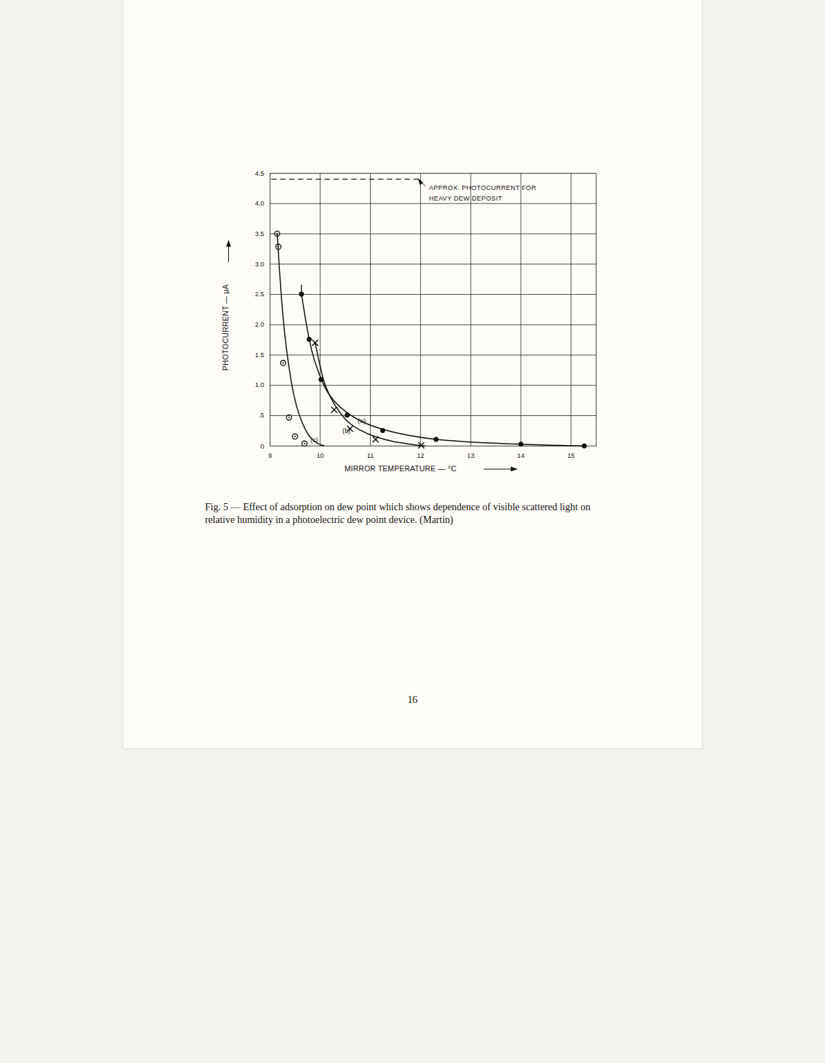Photocurrent versus mirror temperature Graph of photocurrent in microamperes against mirror temperature in degrees Celsius, showing three curves labelled a, b and c, with a dashed line near 4.4 microamperes marked approximate photocurrent for heavy dew deposit. 4.5 4.0 3.5 3.0 2.5 2.0 1.5 1.0 .5 0 9 10 11 12 13 14 15 PHOTOCURRENT — µA MIRROR TEMPERATURE — °C APPROX. PHOTOCURRENT FOR HEAVY DEW DEPOSIT (a) (b) (c)
Fig. 5 — Effect of adsorption on dew point which shows dependence of visible scattered light on relative humidity in a photoelectric dew point device. (Martin)
16